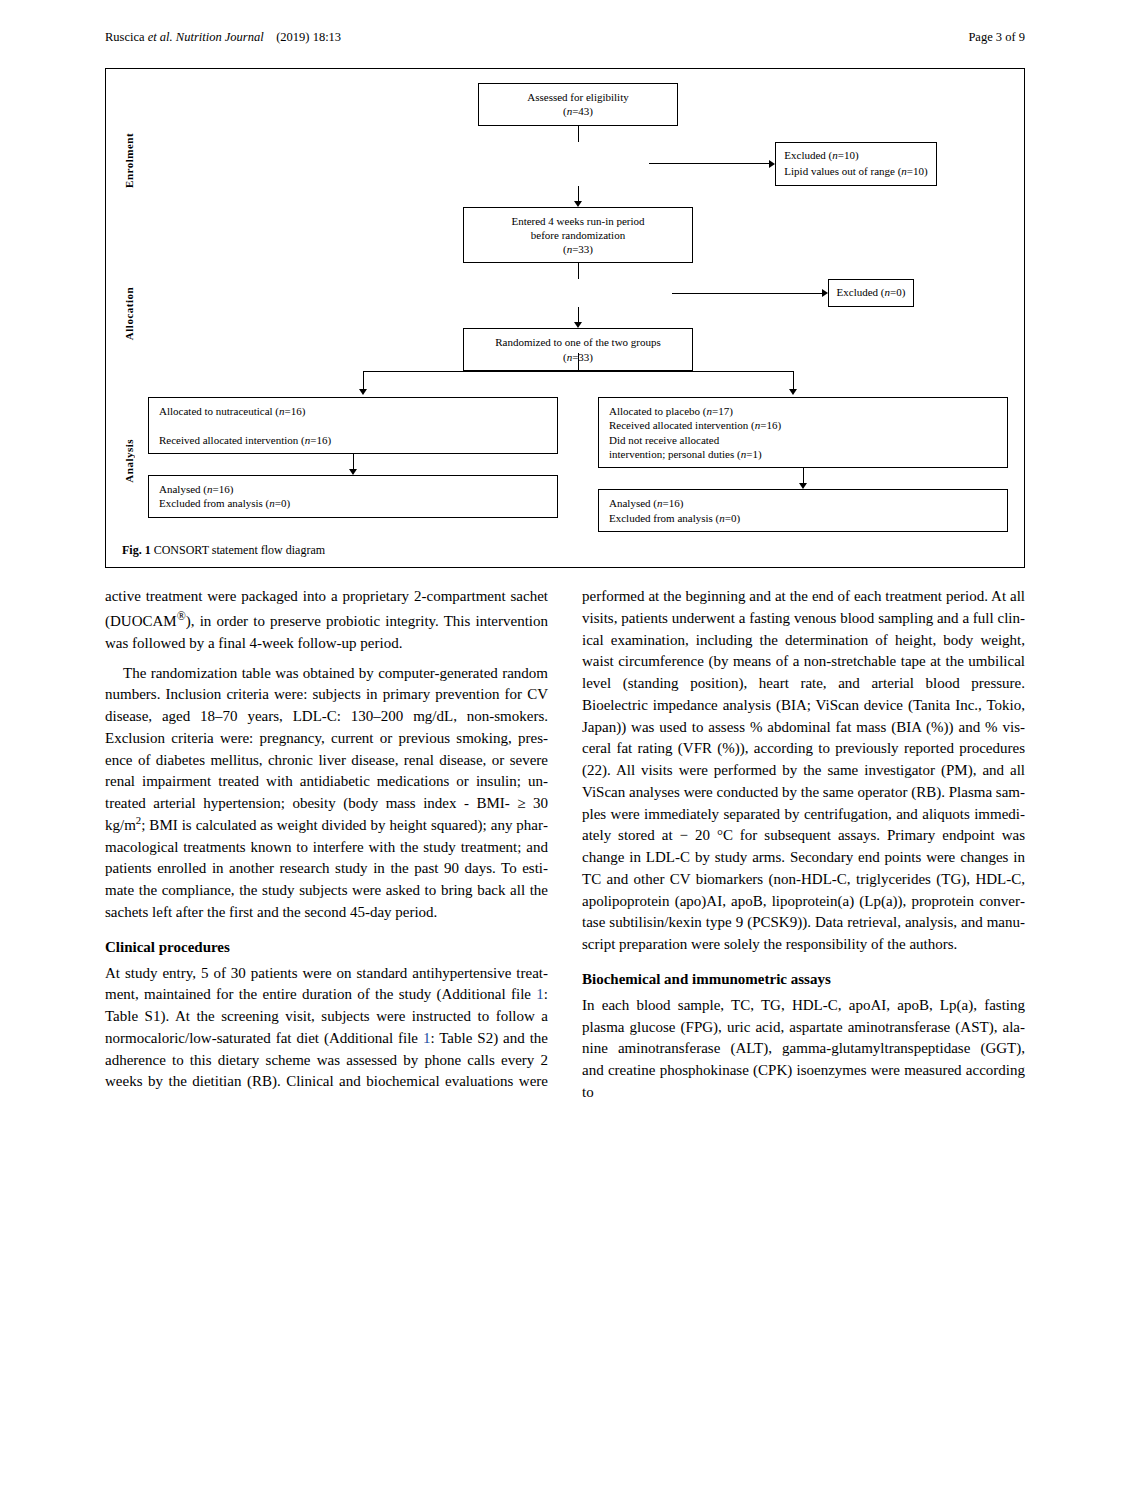Ruscica et al. Nutrition Journal (2019) 18:13
Page 3 of 9
Enrolment
Allocation
Analysis
Assessed for eligibility
(n=43)
Excluded (n=10)
Lipid values out of range (n=10)
Entered 4 weeks run-in period
before randomization
(n=33)
Excluded (n=0)
Randomized to one of the two groups
(n=33)
Allocated to nutraceutical (n=16)
Received allocated intervention (n=16)
Analysed (n=16)
Excluded from analysis (n=0)
Allocated to placebo (n=17)
Received allocated intervention (n=16)
Did not receive allocated
intervention; personal duties (n=1)
Analysed (n=16)
Excluded from analysis (n=0)
Fig. 1 CONSORT statement flow diagram
active treatment were packaged into a proprietary 2-compartment sachet (DUOCAM®), in order to preserve probiotic integrity. This intervention was followed by a final 4-week follow-up period.
The randomization table was obtained by computer-generated random numbers. Inclusion criteria were: subjects in primary prevention for CV disease, aged 18–70 years, LDL-C: 130–200 mg/dL, non-smokers. Exclusion criteria were: pregnancy, current or previous smoking, presence of diabetes mellitus, chronic liver disease, renal disease, or severe renal impairment treated with antidiabetic medications or insulin; untreated arterial hypertension; obesity (body mass index - BMI- ≥ 30 kg/m2; BMI is calculated as weight divided by height squared); any pharmacological treatments known to interfere with the study treatment; and patients enrolled in another research study in the past 90 days. To estimate the compliance, the study subjects were asked to bring back all the sachets left after the first and the second 45-day period.
Clinical procedures
At study entry, 5 of 30 patients were on standard antihypertensive treatment, maintained for the entire duration of the study (Additional file 1: Table S1). At the screening visit, subjects were instructed to follow a normocaloric/low-saturated fat diet (Additional file 1: Table S2) and the adherence to this dietary scheme was assessed by phone calls every 2 weeks by the dietitian (RB). Clinical and biochemical evaluations were performed at the beginning and at the end of each treatment period. At all visits, patients underwent a fasting venous blood sampling and a full clinical examination, including the determination of height, body weight, waist circumference (by means of a non-stretchable tape at the umbilical level (standing position), heart rate, and arterial blood pressure. Bioelectric impedance analysis (BIA; ViScan device (Tanita Inc., Tokio, Japan)) was used to assess % abdominal fat mass (BIA (%)) and % visceral fat rating (VFR (%)), according to previously reported procedures (22). All visits were performed by the same investigator (PM), and all ViScan analyses were conducted by the same operator (RB). Plasma samples were immediately separated by centrifugation, and aliquots immediately stored at − 20 °C for subsequent assays. Primary endpoint was change in LDL-C by study arms. Secondary end points were changes in TC and other CV biomarkers (non-HDL-C, triglycerides (TG), HDL-C, apolipoprotein (apo)AI, apoB, lipoprotein(a) (Lp(a)), proprotein convertase subtilisin/kexin type 9 (PCSK9)). Data retrieval, analysis, and manuscript preparation were solely the responsibility of the authors.
Biochemical and immunometric assays
In each blood sample, TC, TG, HDL-C, apoAI, apoB, Lp(a), fasting plasma glucose (FPG), uric acid, aspartate aminotransferase (AST), alanine aminotransferase (ALT), gamma-glutamyltranspeptidase (GGT), and creatine phosphokinase (CPK) isoenzymes were measured according to